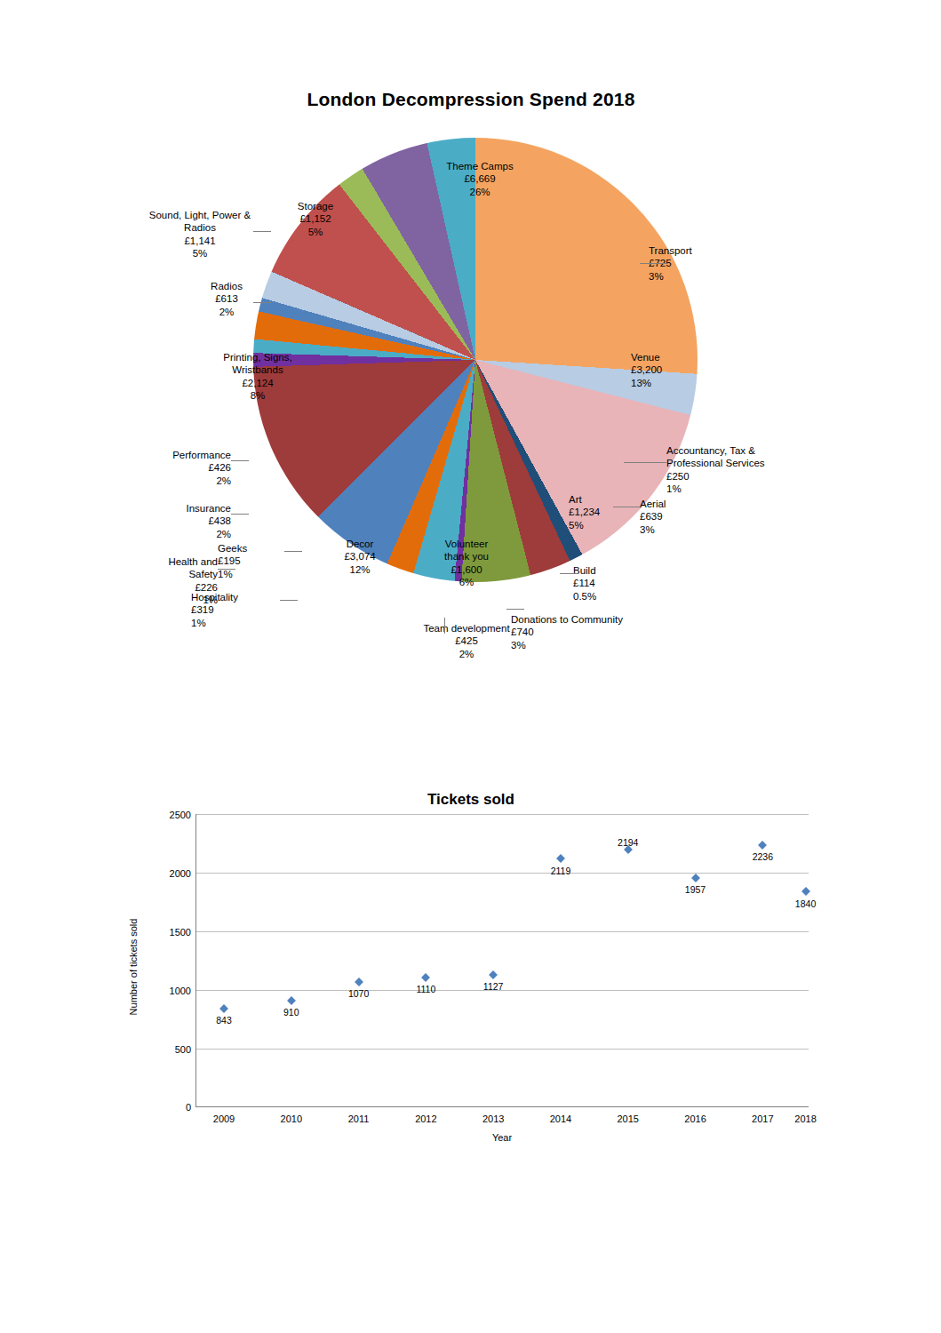London Decompression Spend 2018
Theme Camps
£6,669
26%
Transport
£725
3%
Venue
£3,200
13%
Accountancy, Tax &
Professional Services
£250
1%
Aerial
£639
3%
Art
£1,234
5%
Build
£114
0.5%
Donations to Community
£740
3%
Team development
£425
2%
Volunteer
thank you
£1,600
6%
Decor
£3,074
12%
Hospitality
£319
1%
Geeks
£195
1%
Health and
Safety
£226
1%
Insurance
£438
2%
Performance
£426
2%
Printing, Signs,
Wristbands
£2,124
8%
Radios
£613
2%
Sound, Light, Power &
Radios
£1,141
5%
Storage
£1,152
5%
Tickets sold
Number of tickets sold
2500
2000
1500
1000
500
0
2009
2010
2011
2012
2013
2014
2015
2016
2017
2018
843
910
1070
1110
1127
2119
2194
1957
2236
1840
Year